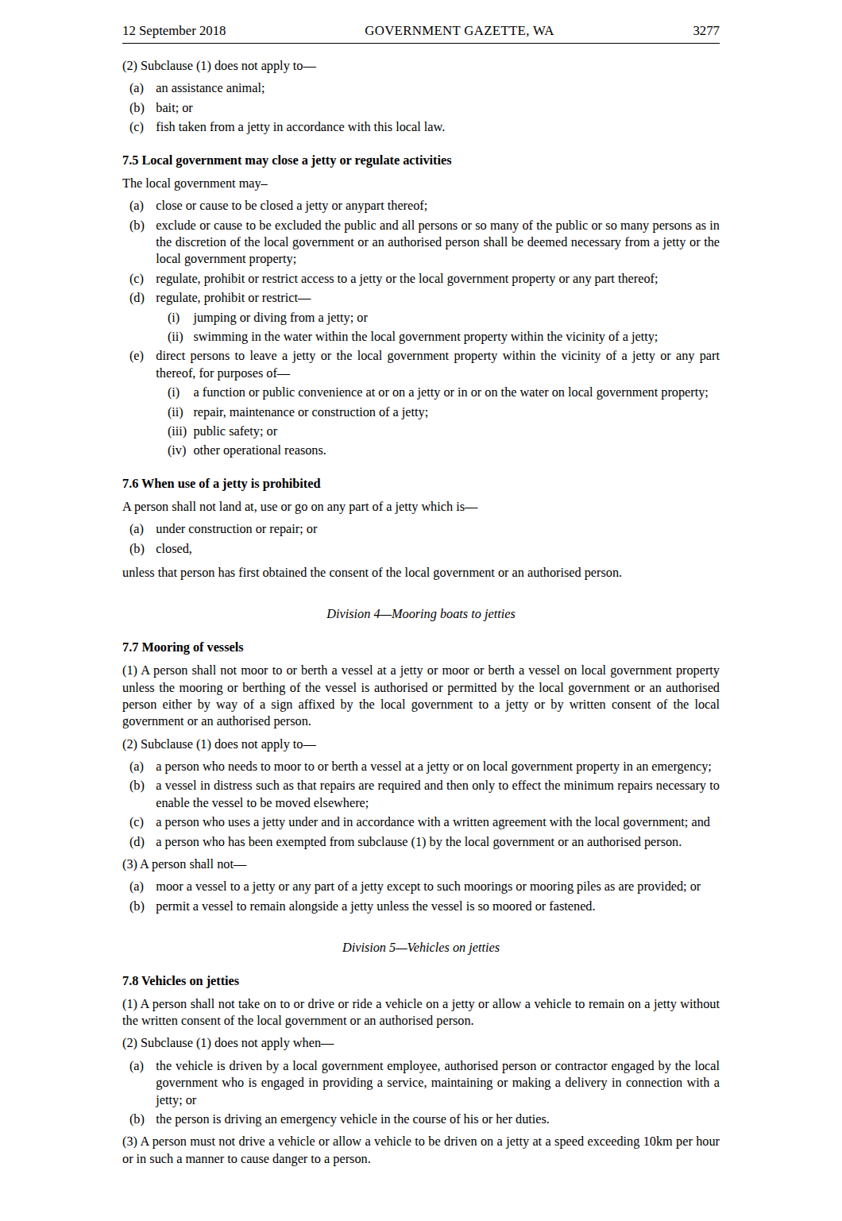12 September 2018
GOVERNMENT GAZETTE, WA
3277
(2) Subclause (1) does not apply to—
(a) an assistance animal;
(b) bait; or
(c) fish taken from a jetty in accordance with this local law.
7.5 Local government may close a jetty or regulate activities
The local government may–
(a) close or cause to be closed a jetty or anypart thereof;
(b) exclude or cause to be excluded the public and all persons or so many of the public or so many persons as in the discretion of the local government or an authorised person shall be deemed necessary from a jetty or the local government property;
(c) regulate, prohibit or restrict access to a jetty or the local government property or any part thereof;
(d) regulate, prohibit or restrict—
(i) jumping or diving from a jetty; or
(ii) swimming in the water within the local government property within the vicinity of a jetty;
(e) direct persons to leave a jetty or the local government property within the vicinity of a jetty or any part thereof, for purposes of—
(i) a function or public convenience at or on a jetty or in or on the water on local government property;
(ii) repair, maintenance or construction of a jetty;
(iii) public safety; or
(iv) other operational reasons.
7.6 When use of a jetty is prohibited
A person shall not land at, use or go on any part of a jetty which is—
(a) under construction or repair; or
(b) closed,
unless that person has first obtained the consent of the local government or an authorised person.
Division 4—Mooring boats to jetties
7.7 Mooring of vessels
(1) A person shall not moor to or berth a vessel at a jetty or moor or berth a vessel on local government property unless the mooring or berthing of the vessel is authorised or permitted by the local government or an authorised person either by way of a sign affixed by the local government to a jetty or by written consent of the local government or an authorised person.
(2) Subclause (1) does not apply to—
(a) a person who needs to moor to or berth a vessel at a jetty or on local government property in an emergency;
(b) a vessel in distress such as that repairs are required and then only to effect the minimum repairs necessary to enable the vessel to be moved elsewhere;
(c) a person who uses a jetty under and in accordance with a written agreement with the local government; and
(d) a person who has been exempted from subclause (1) by the local government or an authorised person.
(3) A person shall not—
(a) moor a vessel to a jetty or any part of a jetty except to such moorings or mooring piles as are provided; or
(b) permit a vessel to remain alongside a jetty unless the vessel is so moored or fastened.
Division 5—Vehicles on jetties
7.8 Vehicles on jetties
(1) A person shall not take on to or drive or ride a vehicle on a jetty or allow a vehicle to remain on a jetty without the written consent of the local government or an authorised person.
(2) Subclause (1) does not apply when—
(a) the vehicle is driven by a local government employee, authorised person or contractor engaged by the local government who is engaged in providing a service, maintaining or making a delivery in connection with a jetty; or
(b) the person is driving an emergency vehicle in the course of his or her duties.
(3) A person must not drive a vehicle or allow a vehicle to be driven on a jetty at a speed exceeding 10km per hour or in such a manner to cause danger to a person.